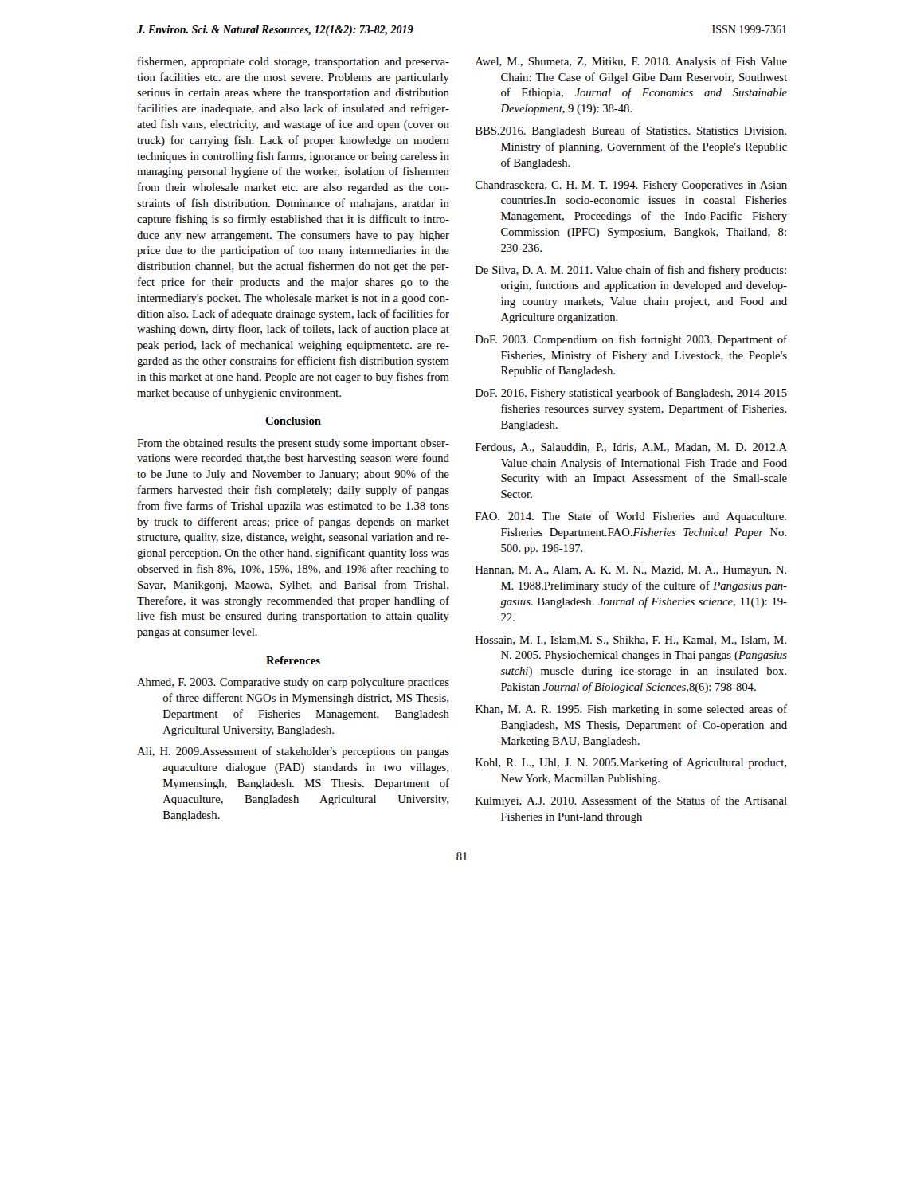J. Environ. Sci. & Natural Resources, 12(1&2): 73-82, 2019 ISSN 1999-7361
fishermen, appropriate cold storage, transportation and preservation facilities etc. are the most severe. Problems are particularly serious in certain areas where the transportation and distribution facilities are inadequate, and also lack of insulated and refrigerated fish vans, electricity, and wastage of ice and open (cover on truck) for carrying fish. Lack of proper knowledge on modern techniques in controlling fish farms, ignorance or being careless in managing personal hygiene of the worker, isolation of fishermen from their wholesale market etc. are also regarded as the constraints of fish distribution. Dominance of mahajans, aratdar in capture fishing is so firmly established that it is difficult to introduce any new arrangement. The consumers have to pay higher price due to the participation of too many intermediaries in the distribution channel, but the actual fishermen do not get the perfect price for their products and the major shares go to the intermediary's pocket. The wholesale market is not in a good condition also. Lack of adequate drainage system, lack of facilities for washing down, dirty floor, lack of toilets, lack of auction place at peak period, lack of mechanical weighing equipmentetc. are regarded as the other constrains for efficient fish distribution system in this market at one hand. People are not eager to buy fishes from market because of unhygienic environment.
Conclusion
From the obtained results the present study some important observations were recorded that,the best harvesting season were found to be June to July and November to January; about 90% of the farmers harvested their fish completely; daily supply of pangas from five farms of Trishal upazila was estimated to be 1.38 tons by truck to different areas; price of pangas depends on market structure, quality, size, distance, weight, seasonal variation and regional perception. On the other hand, significant quantity loss was observed in fish 8%, 10%, 15%, 18%, and 19% after reaching to Savar, Manikgonj, Maowa, Sylhet, and Barisal from Trishal. Therefore, it was strongly recommended that proper handling of live fish must be ensured during transportation to attain quality pangas at consumer level.
References
Ahmed, F. 2003. Comparative study on carp polyculture practices of three different NGOs in Mymensingh district, MS Thesis, Department of Fisheries Management, Bangladesh Agricultural University, Bangladesh.
Ali, H. 2009.Assessment of stakeholder's perceptions on pangas aquaculture dialogue (PAD) standards in two villages, Mymensingh, Bangladesh. MS Thesis. Department of Aquaculture, Bangladesh Agricultural University, Bangladesh.
Awel, M., Shumeta, Z, Mitiku, F. 2018. Analysis of Fish Value Chain: The Case of Gilgel Gibe Dam Reservoir, Southwest of Ethiopia, Journal of Economics and Sustainable Development, 9 (19): 38-48.
BBS.2016. Bangladesh Bureau of Statistics. Statistics Division. Ministry of planning, Government of the People's Republic of Bangladesh.
Chandrasekera, C. H. M. T. 1994. Fishery Cooperatives in Asian countries.In socio-economic issues in coastal Fisheries Management, Proceedings of the Indo-Pacific Fishery Commission (IPFC) Symposium, Bangkok, Thailand, 8: 230-236.
De Silva, D. A. M. 2011. Value chain of fish and fishery products: origin, functions and application in developed and developing country markets, Value chain project, and Food and Agriculture organization.
DoF. 2003. Compendium on fish fortnight 2003, Department of Fisheries, Ministry of Fishery and Livestock, the People's Republic of Bangladesh.
DoF. 2016. Fishery statistical yearbook of Bangladesh, 2014-2015 fisheries resources survey system, Department of Fisheries, Bangladesh.
Ferdous, A., Salauddin, P., Idris, A.M., Madan, M. D. 2012.A Value-chain Analysis of International Fish Trade and Food Security with an Impact Assessment of the Small-scale Sector.
FAO. 2014. The State of World Fisheries and Aquaculture. Fisheries Department.FAO.Fisheries Technical Paper No. 500. pp. 196-197.
Hannan, M. A., Alam, A. K. M. N., Mazid, M. A., Humayun, N. M. 1988.Preliminary study of the culture of Pangasius pangasius. Bangladesh. Journal of Fisheries science, 11(1): 19-22.
Hossain, M. I., Islam,M. S., Shikha, F. H., Kamal, M., Islam, M. N. 2005. Physiochemical changes in Thai pangas (Pangasius sutchi) muscle during ice-storage in an insulated box. Pakistan Journal of Biological Sciences, 8(6): 798-804.
Khan, M. A. R. 1995. Fish marketing in some selected areas of Bangladesh, MS Thesis, Department of Co-operation and Marketing BAU, Bangladesh.
Kohl, R. L., Uhl, J. N. 2005.Marketing of Agricultural product, New York, Macmillan Publishing.
Kulmiyei, A.J. 2010. Assessment of the Status of the Artisanal Fisheries in Punt-land through
81